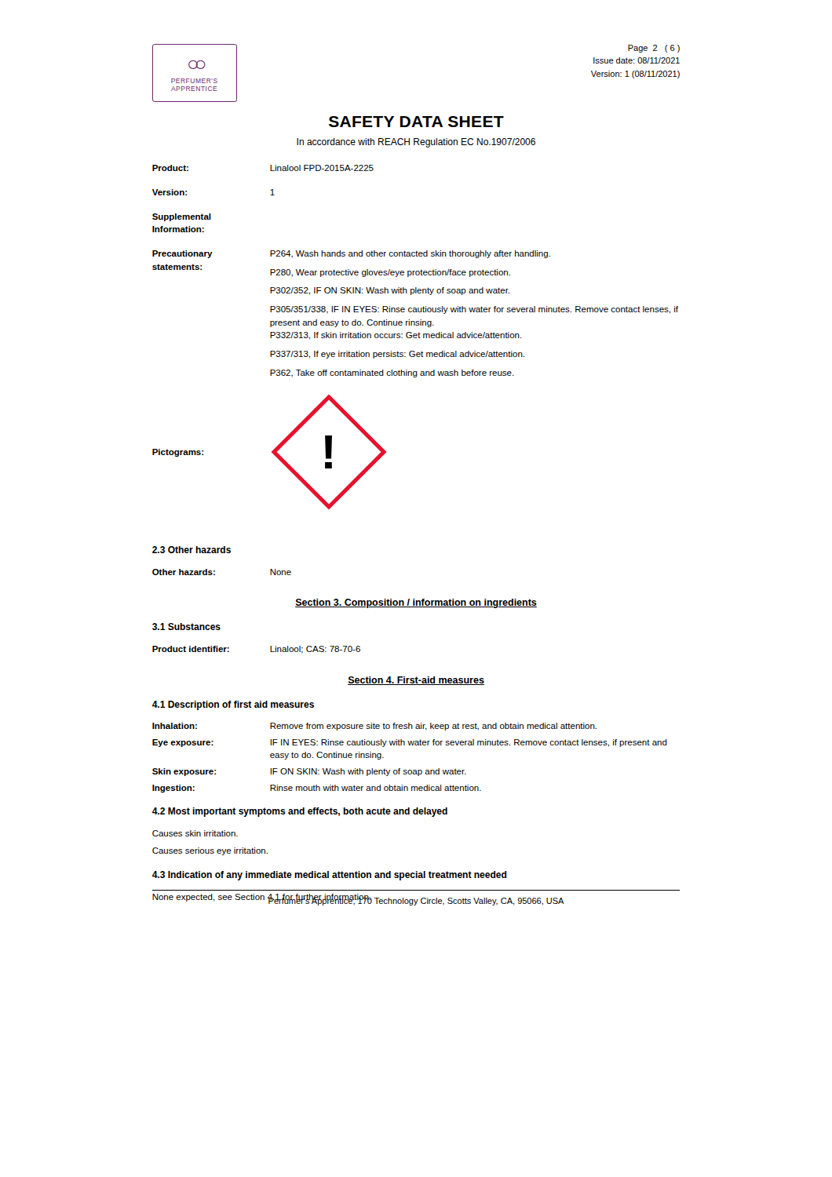Page 2 ( 6 )
Issue date: 08/11/2021
Version: 1 (08/11/2021)
○○
PERFUMER'S
APPRENTICE
SAFETY DATA SHEET
In accordance with REACH Regulation EC No.1907/2006
Product:
Linalool FPD-2015A-2225
Version:
1
Supplemental
Information:
Precautionary
statements:
P264, Wash hands and other contacted skin thoroughly after handling.
P280, Wear protective gloves/eye protection/face protection.
P302/352, IF ON SKIN: Wash with plenty of soap and water.
P305/351/338, IF IN EYES: Rinse cautiously with water for several minutes. Remove contact lenses, if present and easy to do. Continue rinsing.
P332/313, If skin irritation occurs: Get medical advice/attention.
P337/313, If eye irritation persists: Get medical advice/attention.
P362, Take off contaminated clothing and wash before reuse.
Pictograms:
!
2.3 Other hazards
Other hazards:
None
Section 3. Composition / information on ingredients
3.1 Substances
Product identifier:
Linalool; CAS: 78-70-6
Section 4. First-aid measures
4.1 Description of first aid measures
Inhalation:
Remove from exposure site to fresh air, keep at rest, and obtain medical attention.
Eye exposure:
IF IN EYES: Rinse cautiously with water for several minutes. Remove contact lenses, if present and easy to do. Continue rinsing.
Skin exposure:
IF ON SKIN: Wash with plenty of soap and water.
Ingestion:
Rinse mouth with water and obtain medical attention.
4.2 Most important symptoms and effects, both acute and delayed
Causes skin irritation.
Causes serious eye irritation.
4.3 Indication of any immediate medical attention and special treatment needed
None expected, see Section 4.1 for further information.
Perfumer's Apprentice, 170 Technology Circle, Scotts Valley, CA, 95066, USA